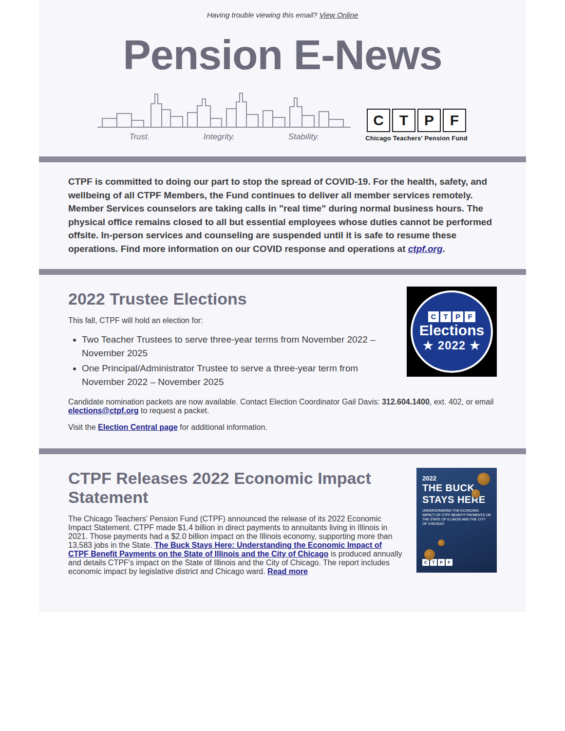Having trouble viewing this email? View Online
Pension E-News
Trust. Integrity. Stability.
CTPF
Chicago Teachers' Pension Fund
CTPF is committed to doing our part to stop the spread of COVID-19. For the health, safety, and wellbeing of all CTPF Members, the Fund continues to deliver all member services remotely. Member Services counselors are taking calls in "real time" during normal business hours. The physical office remains closed to all but essential employees whose duties cannot be performed offsite. In-person services and counseling are suspended until it is safe to resume these operations. Find more information on our COVID response and operations at ctpf.org.
CTPF
Elections
★ 2022 ★
2022 Trustee Elections
This fall, CTPF will hold an election for:
Two Teacher Trustees to serve three-year terms from November 2022 – November 2025
One Principal/Administrator Trustee to serve a three-year term from November 2022 – November 2025
Candidate nomination packets are now available. Contact Election Coordinator Gail Davis: 312.604.1400, ext. 402, or email elections@ctpf.org to request a packet.
Visit the Election Central page for additional information.
2022 THE BUCK STAYS HERE
Understanding the economic impact of CTPF benefit payments on the State of Illinois and the City of Chicago
CTPF
CTPF Releases 2022 Economic Impact Statement
The Chicago Teachers' Pension Fund (CTPF) announced the release of its 2022 Economic Impact Statement. CTPF made $1.4 billion in direct payments to annuitants living in Illinois in 2021. Those payments had a $2.0 billion impact on the Illinois economy, supporting more than 13,583 jobs in the State. The Buck Stays Here: Understanding the Economic Impact of CTPF Benefit Payments on the State of Illinois and the City of Chicago is produced annually and details CTPF's impact on the State of Illinois and the City of Chicago. The report includes economic impact by legislative district and Chicago ward. Read more